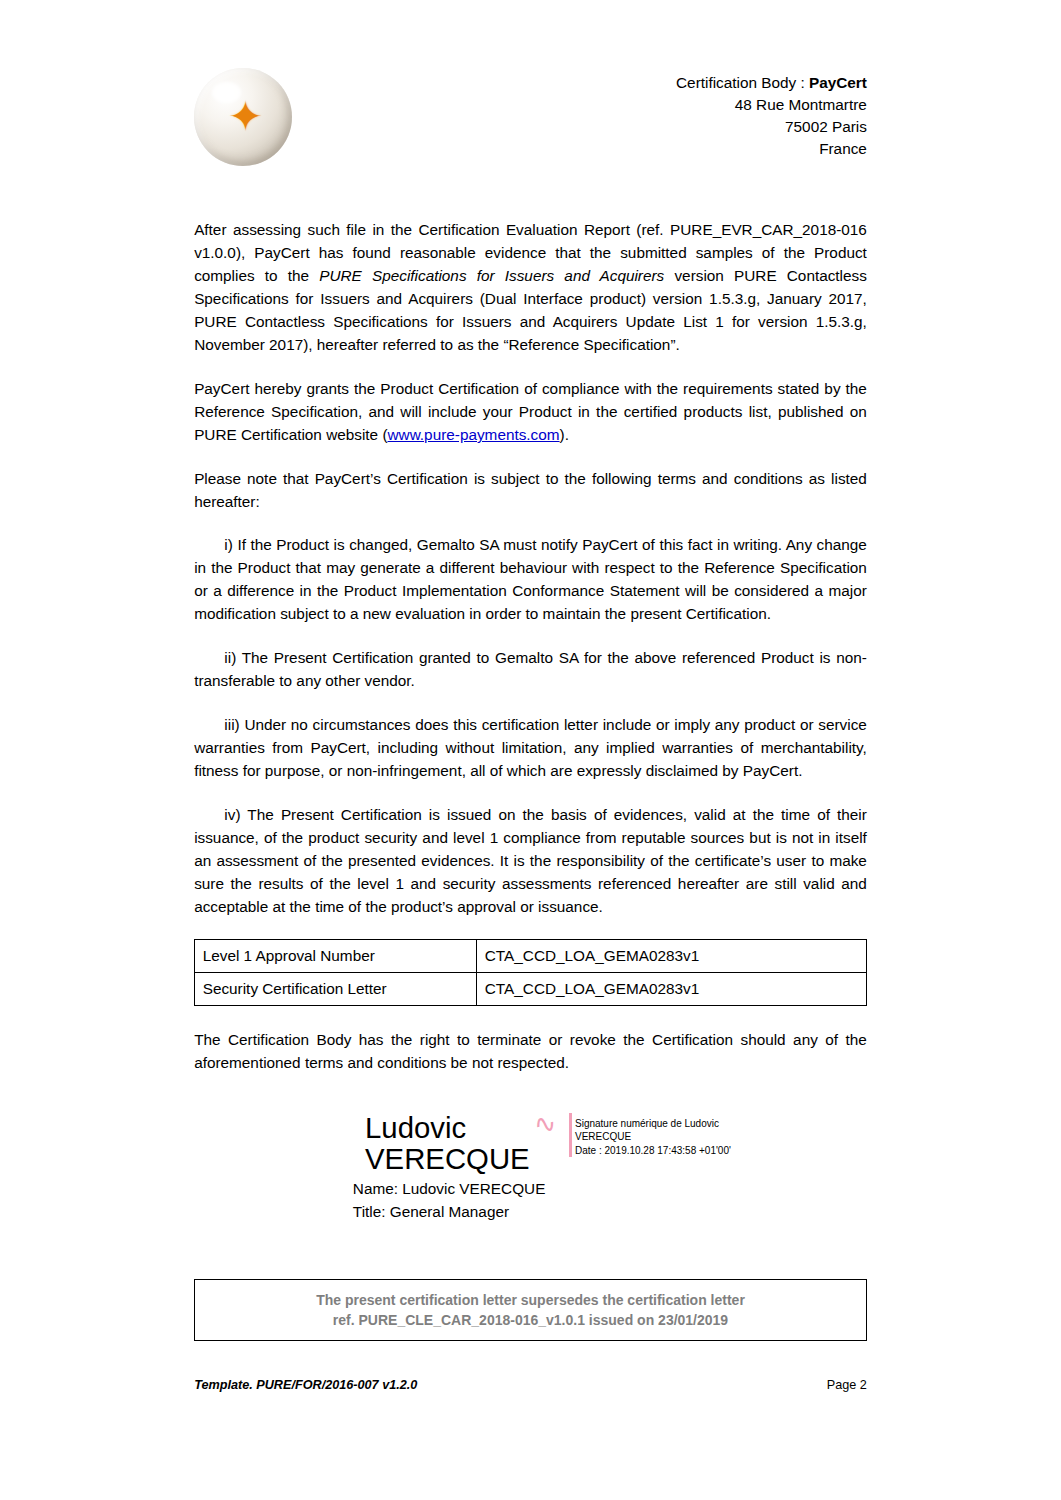✦
Certification Body : PayCert
48 Rue Montmartre
75002 Paris
France
After assessing such file in the Certification Evaluation Report (ref. PURE_EVR_CAR_2018-016 v1.0.0), PayCert has found reasonable evidence that the submitted samples of the Product complies to the PURE Specifications for Issuers and Acquirers version PURE Contactless Specifications for Issuers and Acquirers (Dual Interface product) version 1.5.3.g, January 2017, PURE Contactless Specifications for Issuers and Acquirers Update List 1 for version 1.5.3.g, November 2017), hereafter referred to as the “Reference Specification”.
PayCert hereby grants the Product Certification of compliance with the requirements stated by the Reference Specification, and will include your Product in the certified products list, published on PURE Certification website (www.pure-payments.com).
Please note that PayCert’s Certification is subject to the following terms and conditions as listed hereafter:
i) If the Product is changed, Gemalto SA must notify PayCert of this fact in writing. Any change in the Product that may generate a different behaviour with respect to the Reference Specification or a difference in the Product Implementation Conformance Statement will be considered a major modification subject to a new evaluation in order to maintain the present Certification.
ii) The Present Certification granted to Gemalto SA for the above referenced Product is non-transferable to any other vendor.
iii) Under no circumstances does this certification letter include or imply any product or service warranties from PayCert, including without limitation, any implied warranties of merchantability, fitness for purpose, or non-infringement, all of which are expressly disclaimed by PayCert.
iv) The Present Certification is issued on the basis of evidences, valid at the time of their issuance, of the product security and level 1 compliance from reputable sources but is not in itself an assessment of the presented evidences. It is the responsibility of the certificate’s user to make sure the results of the level 1 and security assessments referenced hereafter are still valid and acceptable at the time of the product’s approval or issuance.
| Level 1 Approval Number | CTA_CCD_LOA_GEMA0283v1 |
| Security Certification Letter | CTA_CCD_LOA_GEMA0283v1 |
The Certification Body has the right to terminate or revoke the Certification should any of the aforementioned terms and conditions be not respected.
Ludovic
VERECQUE
∿ Signature numérique de Ludovic
VERECQUE
Date : 2019.10.28 17:43:58 +01'00'
Name: Ludovic VERECQUE
Title: General Manager
The present certification letter supersedes the certification letter
ref. PURE_CLE_CAR_2018-016_v1.0.1 issued on 23/01/2019
Template. PURE/FOR/2016-007 v1.2.0
Page 2